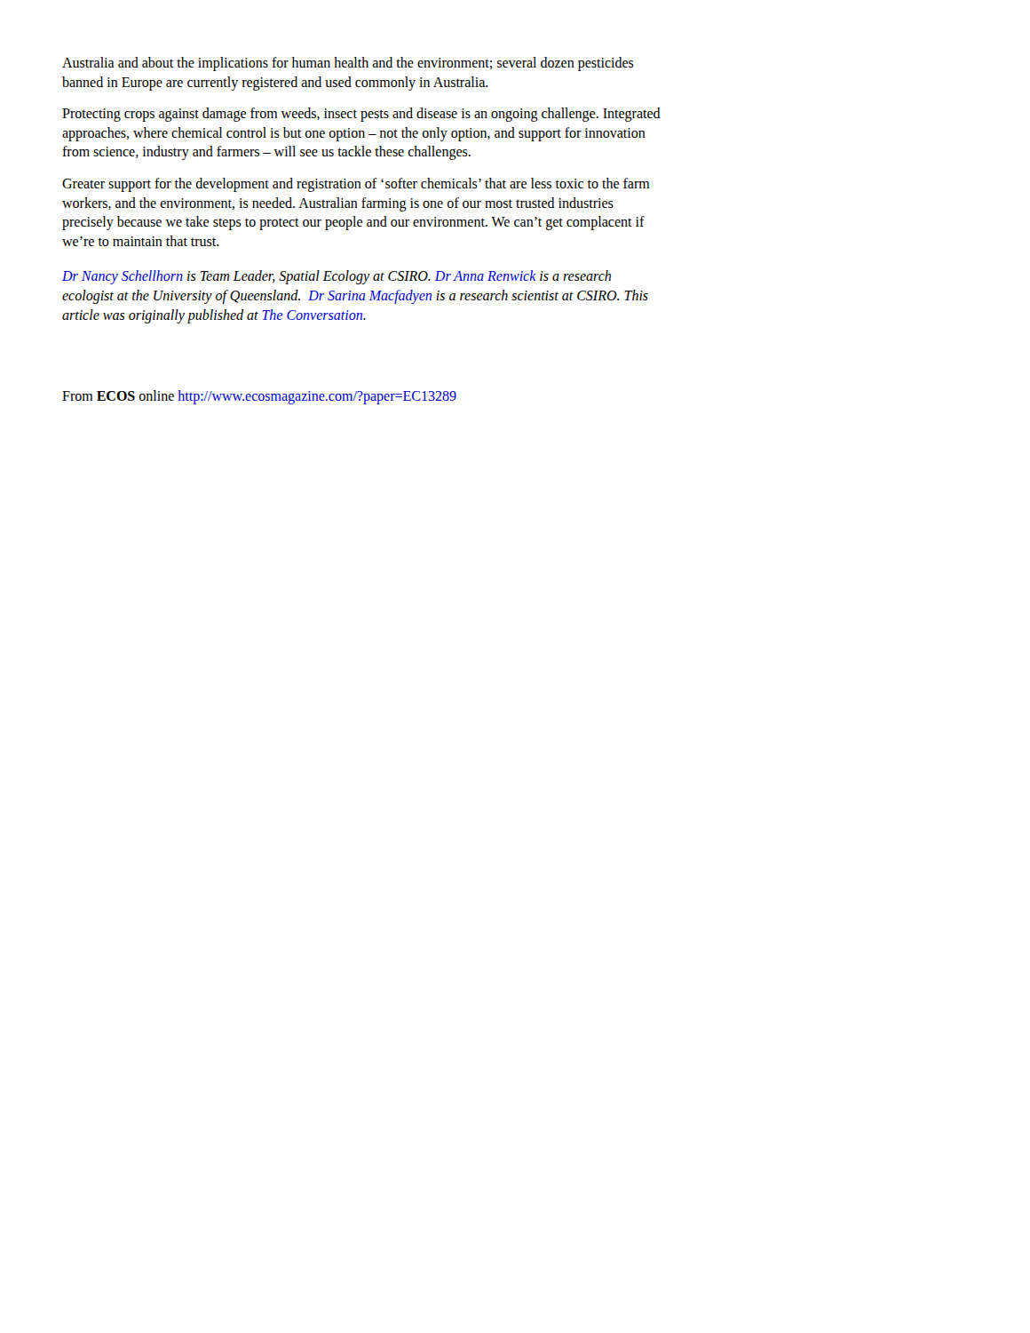Australia and about the implications for human health and the environment; several dozen pesticides banned in Europe are currently registered and used commonly in Australia.
Protecting crops against damage from weeds, insect pests and disease is an ongoing challenge. Integrated approaches, where chemical control is but one option – not the only option, and support for innovation from science, industry and farmers – will see us tackle these challenges.
Greater support for the development and registration of ‘softer chemicals’ that are less toxic to the farm workers, and the environment, is needed. Australian farming is one of our most trusted industries precisely because we take steps to protect our people and our environment. We can’t get complacent if we’re to maintain that trust.
Dr Nancy Schellhorn is Team Leader, Spatial Ecology at CSIRO. Dr Anna Renwick is a research ecologist at the University of Queensland. Dr Sarina Macfadyen is a research scientist at CSIRO. This article was originally published at The Conversation.
From ECOS online http://www.ecosmagazine.com/?paper=EC13289